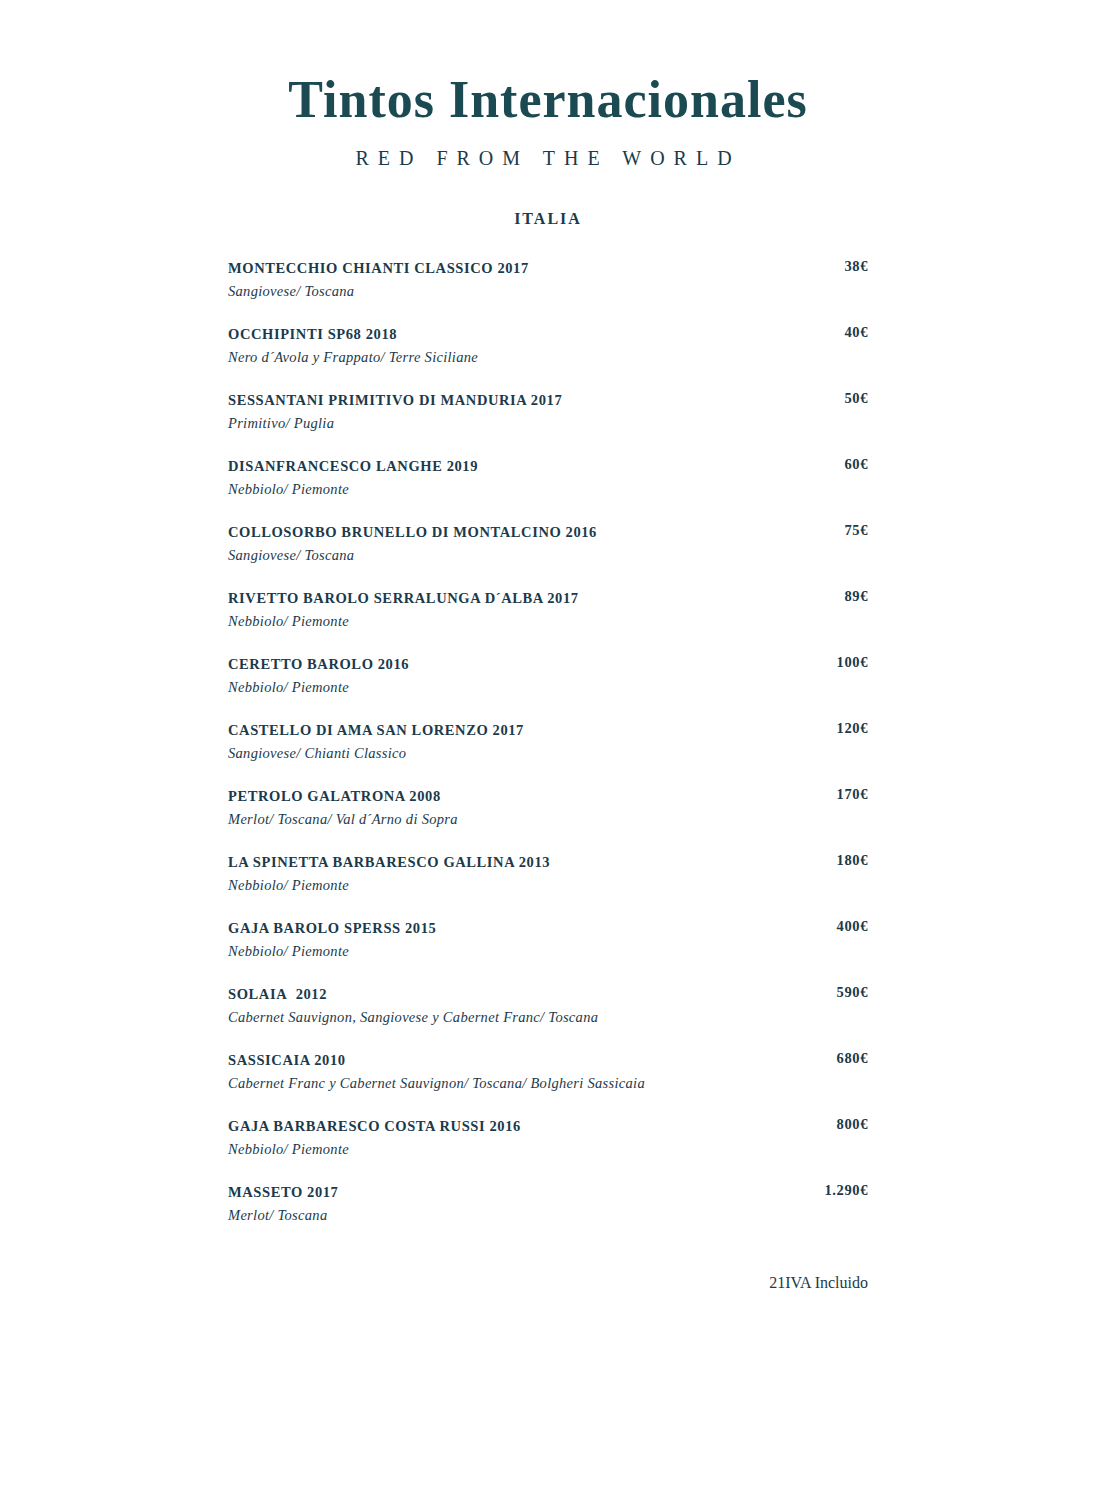Tintos Internacionales
Red from the World
ITALIA
| Montecchio Chianti Classico 2017 Sangiovese/ Toscana | 38€ |
| Occhipinti SP68 2018 Nero d´Avola y Frappato/ Terre Siciliane | 40€ |
| Sessantani Primitivo di Manduria 2017 Primitivo/ Puglia | 50€ |
| Disanfrancesco Langhe 2019 Nebbiolo/ Piemonte | 60€ |
| Collosorbo Brunello di Montalcino 2016 Sangiovese/ Toscana | 75€ |
| Rivetto Barolo Serralunga d´Alba 2017 Nebbiolo/ Piemonte | 89€ |
| Ceretto Barolo 2016 Nebbiolo/ Piemonte | 100€ |
| Castello di Ama San Lorenzo 2017 Sangiovese/ Chianti Classico | 120€ |
| Petrolo Galatrona 2008 Merlot/ Toscana/ Val d´Arno di Sopra | 170€ |
| La Spinetta Barbaresco Gallina 2013 Nebbiolo/ Piemonte | 180€ |
| Gaja Barolo Sperss 2015 Nebbiolo/ Piemonte | 400€ |
| Solaia 2012 Cabernet Sauvignon, Sangiovese y Cabernet Franc/ Toscana | 590€ |
| Sassicaia 2010 Cabernet Franc y Cabernet Sauvignon/ Toscana/ Bolgheri Sassicaia | 680€ |
| Gaja Barbaresco Costa Russi 2016 Nebbiolo/ Piemonte | 800€ |
| Masseto 2017 Merlot/ Toscana | 1.290€ |
21 IVA Incluido